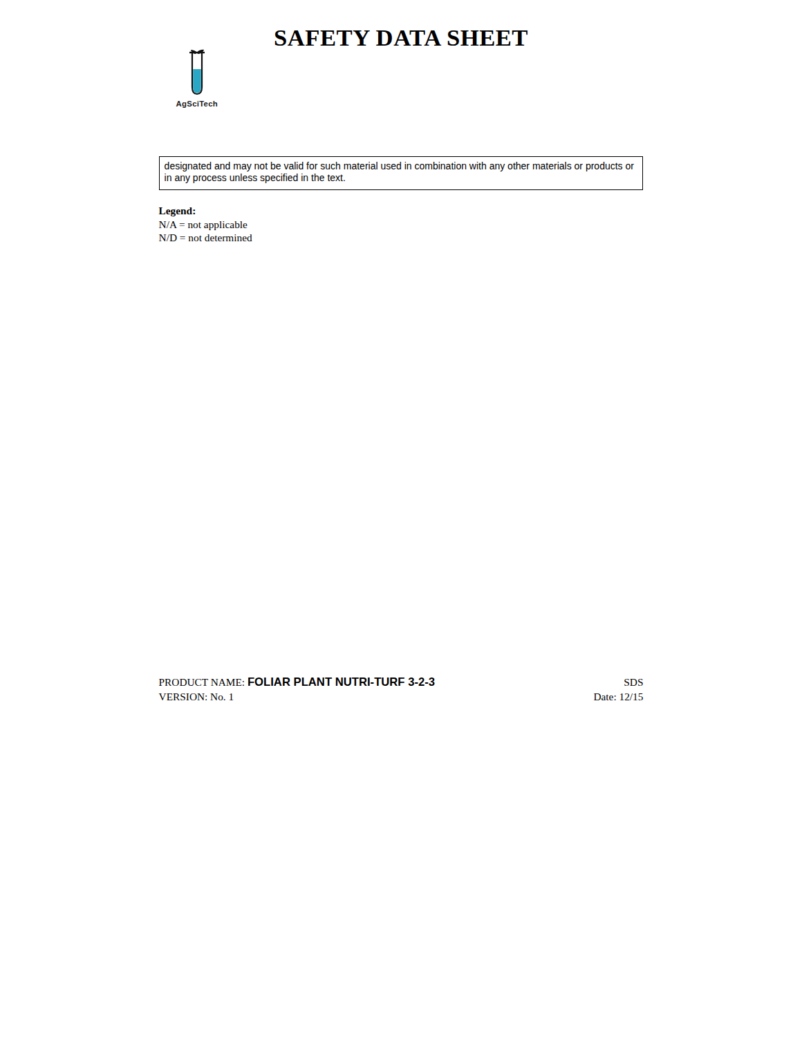SAFETY DATA SHEET
AgSciTech
designated and may not be valid for such material used in combination with any other materials or products or in any process unless specified in the text.
Legend:
N/A = not applicable
N/D = not determined
PRODUCT NAME: FOLIAR PLANT NUTRI-TURF 3-2-3
SDS
VERSION: No. 1
Date: 12/15